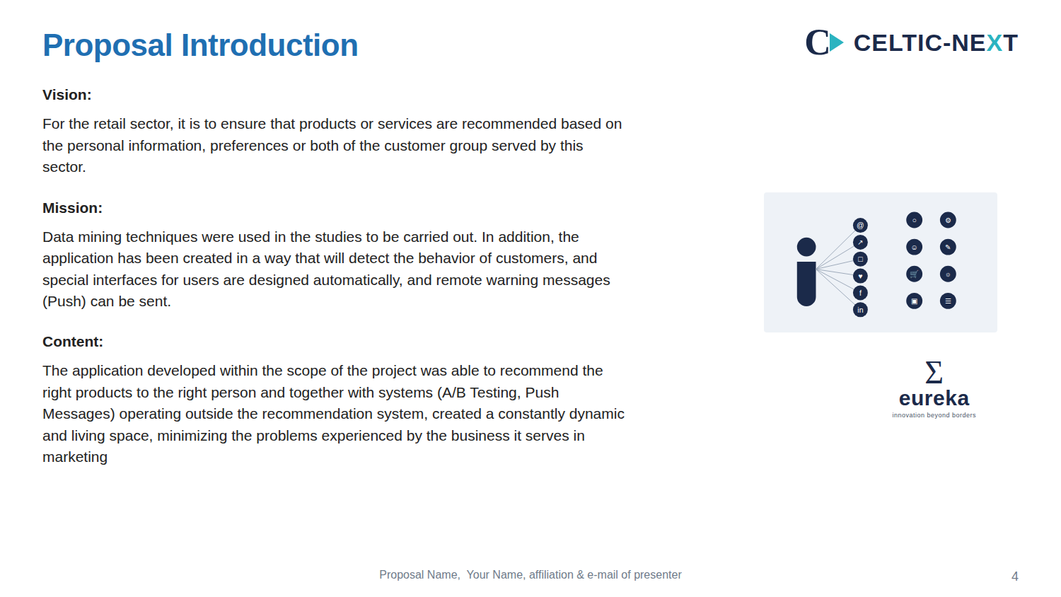Proposal Introduction
C
CELTIC-NEXT
Vision:
For the retail sector, it is to ensure that products or services are recommended based on the personal information, preferences or both of the customer group served by this sector.
Mission:
Data mining techniques were used in the studies to be carried out. In addition, the application has been created in a way that will detect the behavior of customers, and special interfaces for users are designed automatically, and remote warning messages (Push) can be sent.
Content:
The application developed within the scope of the project was able to recommend the right products to the right person and together with systems (A/B Testing, Push Messages) operating outside the recommendation system, created a constantly dynamic and living space, minimizing the problems experienced by the business it serves in marketing
@ ↗ □ ♥ f in ○ ⚙ ☺ ✎ 🛒 ☼ ▣ ☰
Σ
eureka
innovation beyond borders
Proposal Name, Your Name, affiliation & e-mail of presenter
4